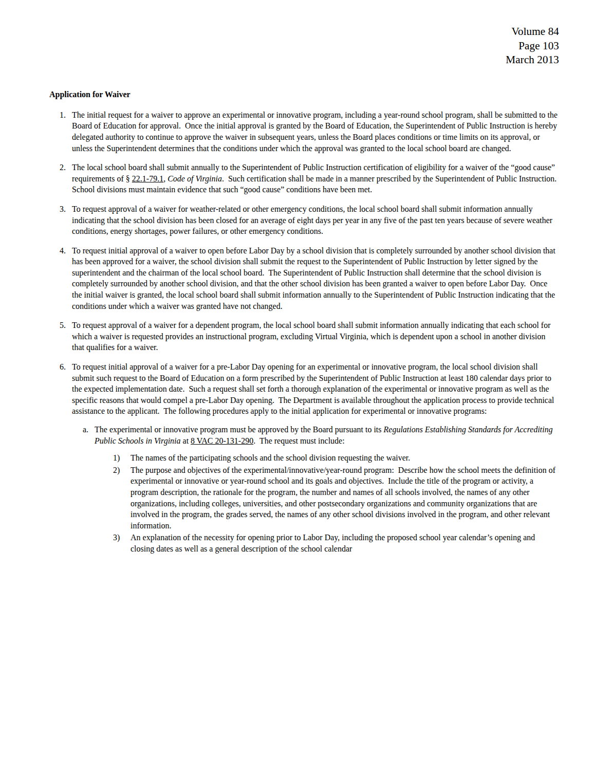Volume 84
Page 103
March 2013
Application for Waiver
The initial request for a waiver to approve an experimental or innovative program, including a year-round school program, shall be submitted to the Board of Education for approval. Once the initial approval is granted by the Board of Education, the Superintendent of Public Instruction is hereby delegated authority to continue to approve the waiver in subsequent years, unless the Board places conditions or time limits on its approval, or unless the Superintendent determines that the conditions under which the approval was granted to the local school board are changed.
The local school board shall submit annually to the Superintendent of Public Instruction certification of eligibility for a waiver of the “good cause” requirements of § 22.1-79.1, Code of Virginia. Such certification shall be made in a manner prescribed by the Superintendent of Public Instruction. School divisions must maintain evidence that such “good cause” conditions have been met.
To request approval of a waiver for weather-related or other emergency conditions, the local school board shall submit information annually indicating that the school division has been closed for an average of eight days per year in any five of the past ten years because of severe weather conditions, energy shortages, power failures, or other emergency conditions.
To request initial approval of a waiver to open before Labor Day by a school division that is completely surrounded by another school division that has been approved for a waiver, the school division shall submit the request to the Superintendent of Public Instruction by letter signed by the superintendent and the chairman of the local school board. The Superintendent of Public Instruction shall determine that the school division is completely surrounded by another school division, and that the other school division has been granted a waiver to open before Labor Day. Once the initial waiver is granted, the local school board shall submit information annually to the Superintendent of Public Instruction indicating that the conditions under which a waiver was granted have not changed.
To request approval of a waiver for a dependent program, the local school board shall submit information annually indicating that each school for which a waiver is requested provides an instructional program, excluding Virtual Virginia, which is dependent upon a school in another division that qualifies for a waiver.
To request initial approval of a waiver for a pre-Labor Day opening for an experimental or innovative program, the local school division shall submit such request to the Board of Education on a form prescribed by the Superintendent of Public Instruction at least 180 calendar days prior to the expected implementation date. Such a request shall set forth a thorough explanation of the experimental or innovative program as well as the specific reasons that would compel a pre-Labor Day opening. The Department is available throughout the application process to provide technical assistance to the applicant. The following procedures apply to the initial application for experimental or innovative programs:
The experimental or innovative program must be approved by the Board pursuant to its Regulations Establishing Standards for Accrediting Public Schools in Virginia at 8 VAC 20-131-290. The request must include:
The names of the participating schools and the school division requesting the waiver.
The purpose and objectives of the experimental/innovative/year-round program: Describe how the school meets the definition of experimental or innovative or year-round school and its goals and objectives. Include the title of the program or activity, a program description, the rationale for the program, the number and names of all schools involved, the names of any other organizations, including colleges, universities, and other postsecondary organizations and community organizations that are involved in the program, the grades served, the names of any other school divisions involved in the program, and other relevant information.
An explanation of the necessity for opening prior to Labor Day, including the proposed school year calendar’s opening and closing dates as well as a general description of the school calendar